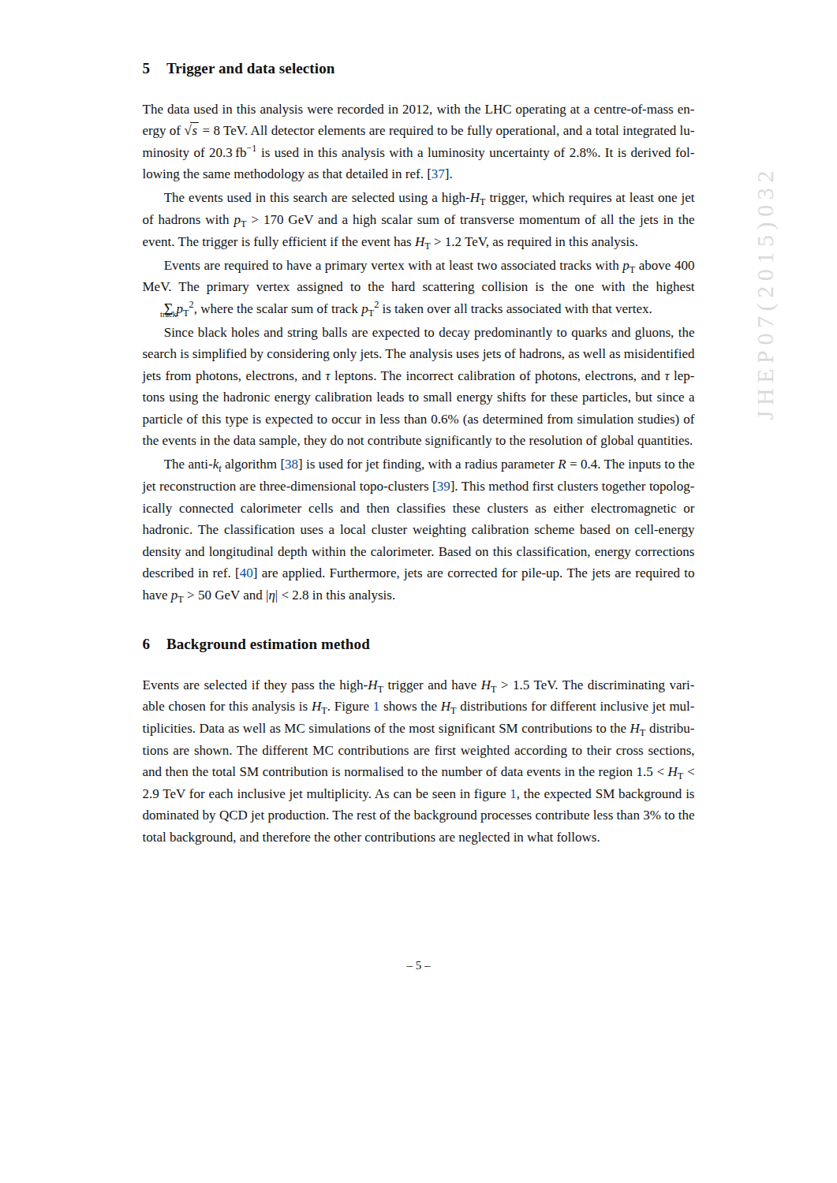JHEP07(2015)032
5 Trigger and data selection
The data used in this analysis were recorded in 2012, with the LHC operating at a centre-of-mass energy of √s = 8 TeV. All detector elements are required to be fully operational, and a total integrated luminosity of 20.3 fb−1 is used in this analysis with a luminosity uncertainty of 2.8%. It is derived following the same methodology as that detailed in ref. [37].
The events used in this search are selected using a high-HT trigger, which requires at least one jet of hadrons with pT > 170 GeV and a high scalar sum of transverse momentum of all the jets in the event. The trigger is fully efficient if the event has HT > 1.2 TeV, as required in this analysis.
Events are required to have a primary vertex with at least two associated tracks with pT above 400 MeV. The primary vertex assigned to the hard scattering collision is the one with the highest Σtrack pT2, where the scalar sum of track pT2 is taken over all tracks associated with that vertex.
Since black holes and string balls are expected to decay predominantly to quarks and gluons, the search is simplified by considering only jets. The analysis uses jets of hadrons, as well as misidentified jets from photons, electrons, and τ leptons. The incorrect calibration of photons, electrons, and τ leptons using the hadronic energy calibration leads to small energy shifts for these particles, but since a particle of this type is expected to occur in less than 0.6% (as determined from simulation studies) of the events in the data sample, they do not contribute significantly to the resolution of global quantities.
The anti-kt algorithm [38] is used for jet finding, with a radius parameter R = 0.4. The inputs to the jet reconstruction are three-dimensional topo-clusters [39]. This method first clusters together topologically connected calorimeter cells and then classifies these clusters as either electromagnetic or hadronic. The classification uses a local cluster weighting calibration scheme based on cell-energy density and longitudinal depth within the calorimeter. Based on this classification, energy corrections described in ref. [40] are applied. Furthermore, jets are corrected for pile-up. The jets are required to have pT > 50 GeV and |η| < 2.8 in this analysis.
6 Background estimation method
Events are selected if they pass the high-HT trigger and have HT > 1.5 TeV. The discriminating variable chosen for this analysis is HT. Figure 1 shows the HT distributions for different inclusive jet multiplicities. Data as well as MC simulations of the most significant SM contributions to the HT distributions are shown. The different MC contributions are first weighted according to their cross sections, and then the total SM contribution is normalised to the number of data events in the region 1.5 < HT < 2.9 TeV for each inclusive jet multiplicity. As can be seen in figure 1, the expected SM background is dominated by QCD jet production. The rest of the background processes contribute less than 3% to the total background, and therefore the other contributions are neglected in what follows.
– 5 –